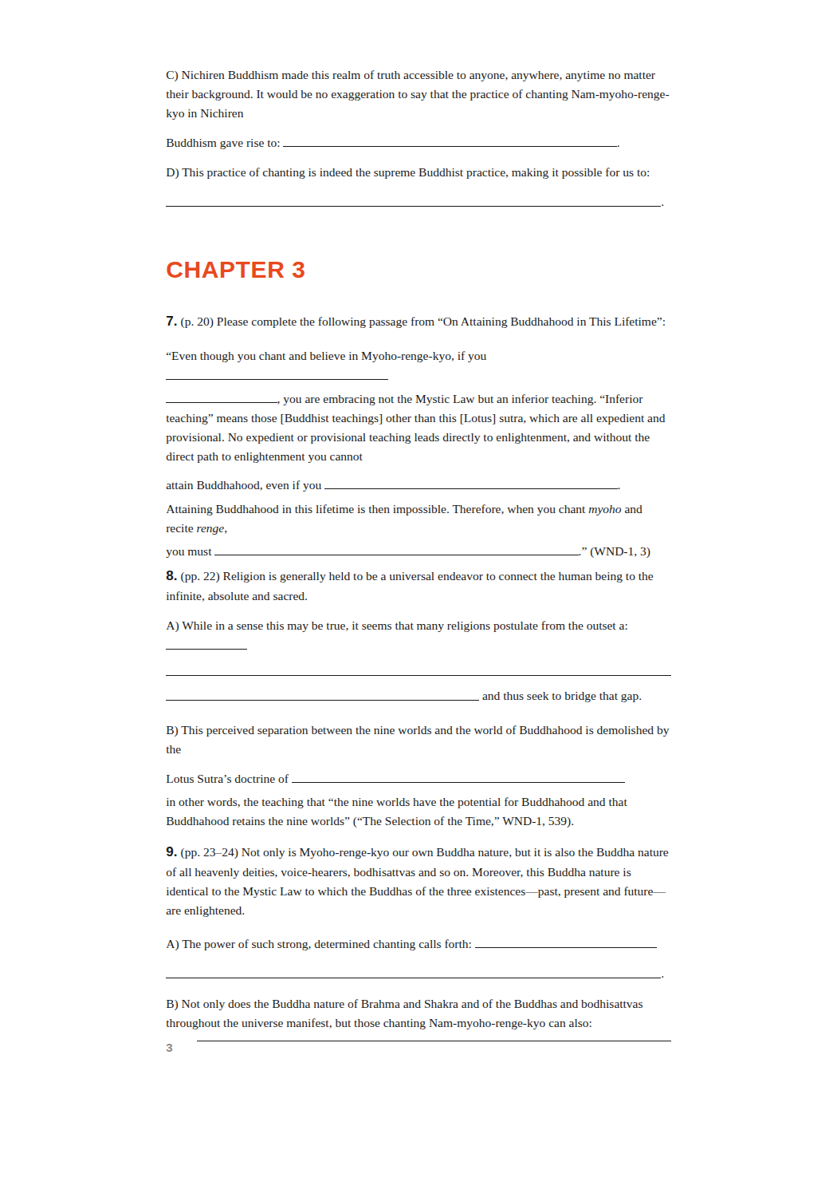C) Nichiren Buddhism made this realm of truth accessible to anyone, anywhere, anytime no matter their background. It would be no exaggeration to say that the practice of chanting Nam-myoho-renge-kyo in Nichiren
Buddhism gave rise to: .
D) This practice of chanting is indeed the supreme Buddhist practice, making it possible for us to:
.
Chapter 3
7. (p. 20) Please complete the following passage from “On Attaining Buddhahood in This Lifetime”:
“Even though you chant and believe in Myoho-renge-kyo, if you
, you are embracing not the Mystic Law but an inferior teaching. “Inferior teaching” means those [Buddhist teachings] other than this [Lotus] sutra, which are all expedient and provisional. No expedient or provisional teaching leads directly to enlightenment, and without the direct path to enlightenment you cannot
attain Buddhahood, even if you .
Attaining Buddhahood in this lifetime is then impossible. Therefore, when you chant myoho and recite renge,
you must .” (WND-1, 3)
8. (pp. 22) Religion is generally held to be a universal endeavor to connect the human being to the infinite, absolute and sacred.
A) While in a sense this may be true, it seems that many religions postulate from the outset a:
and thus seek to bridge that gap.
B) This perceived separation between the nine worlds and the world of Buddhahood is demolished by the
Lotus Sutra’s doctrine of
in other words, the teaching that “the nine worlds have the potential for Buddhahood and that Buddhahood retains the nine worlds” (“The Selection of the Time,” WND-1, 539).
9. (pp. 23–24) Not only is Myoho-renge-kyo our own Buddha nature, but it is also the Buddha nature of all heavenly deities, voice-hearers, bodhisattvas and so on. Moreover, this Buddha nature is identical to the Mystic Law to which the Buddhas of the three existences—past, present and future—are enlightened.
A) The power of such strong, determined chanting calls forth:
.
B) Not only does the Buddha nature of Brahma and Shakra and of the Buddhas and bodhisattvas throughout the universe manifest, but those chanting Nam-myoho-renge-kyo can also:
3